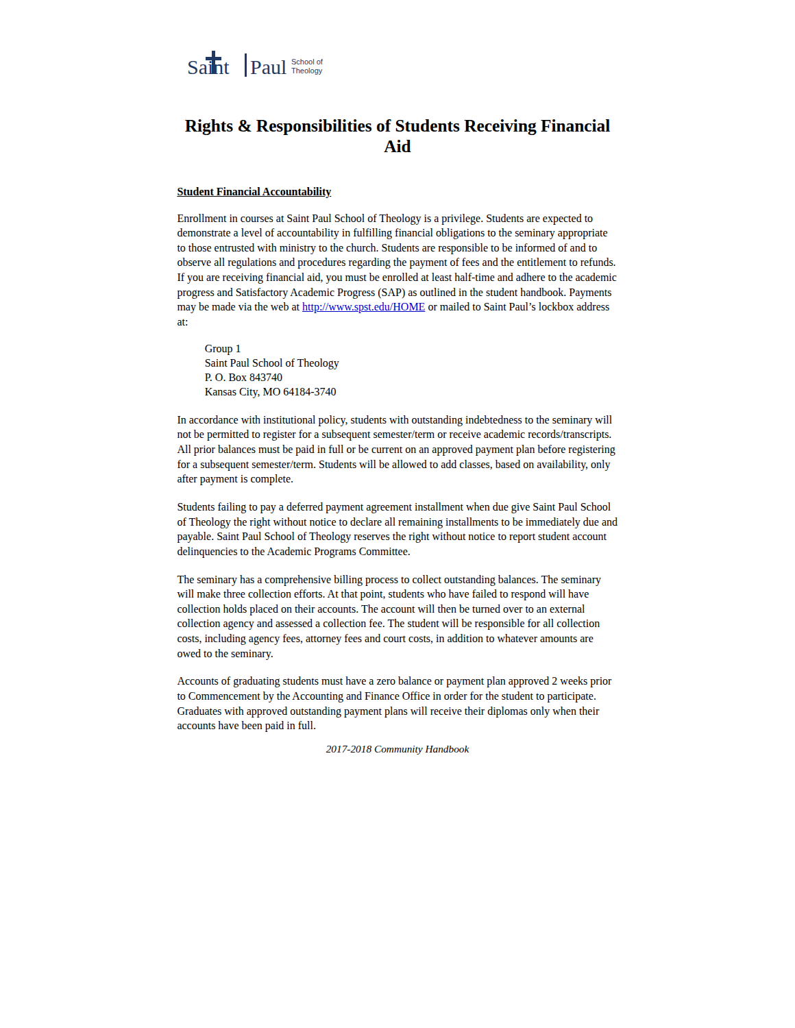Saint Paul School of Theology
Rights & Responsibilities of Students Receiving Financial Aid
Student Financial Accountability
Enrollment in courses at Saint Paul School of Theology is a privilege. Students are expected to demonstrate a level of accountability in fulfilling financial obligations to the seminary appropriate to those entrusted with ministry to the church. Students are responsible to be informed of and to observe all regulations and procedures regarding the payment of fees and the entitlement to refunds. If you are receiving financial aid, you must be enrolled at least half-time and adhere to the academic progress and Satisfactory Academic Progress (SAP) as outlined in the student handbook. Payments may be made via the web at http://www.spst.edu/HOME or mailed to Saint Paul’s lockbox address at:
Group 1
Saint Paul School of Theology
P. O. Box 843740
Kansas City, MO 64184-3740
In accordance with institutional policy, students with outstanding indebtedness to the seminary will not be permitted to register for a subsequent semester/term or receive academic records/transcripts. All prior balances must be paid in full or be current on an approved payment plan before registering for a subsequent semester/term. Students will be allowed to add classes, based on availability, only after payment is complete.
Students failing to pay a deferred payment agreement installment when due give Saint Paul School of Theology the right without notice to declare all remaining installments to be immediately due and payable. Saint Paul School of Theology reserves the right without notice to report student account delinquencies to the Academic Programs Committee.
The seminary has a comprehensive billing process to collect outstanding balances. The seminary will make three collection efforts. At that point, students who have failed to respond will have collection holds placed on their accounts. The account will then be turned over to an external collection agency and assessed a collection fee. The student will be responsible for all collection costs, including agency fees, attorney fees and court costs, in addition to whatever amounts are owed to the seminary.
Accounts of graduating students must have a zero balance or payment plan approved 2 weeks prior to Commencement by the Accounting and Finance Office in order for the student to participate. Graduates with approved outstanding payment plans will receive their diplomas only when their accounts have been paid in full.
2017-2018 Community Handbook